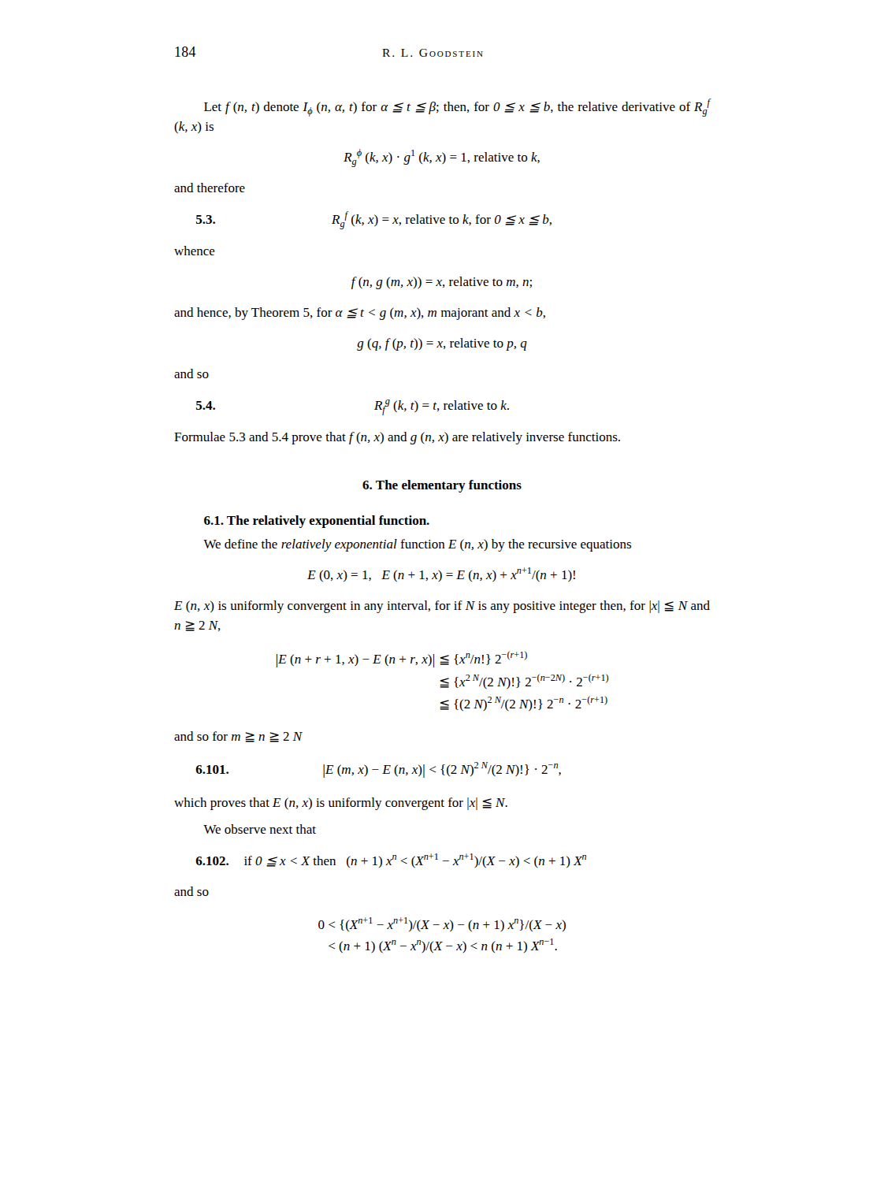184
R. L. Goodstein
Let f (n, t) denote Iϕ (n, α, t) for α ≦ t ≦ β; then, for 0 ≦ x ≦ b, the relative derivative of Rgf (k, x) is
Rgϕ (k, x) · g1 (k, x) = 1, relative to k,
and therefore
5.3.
Rgf (k, x) = x, relative to k, for 0 ≦ x ≦ b,
whence
f (n, g (m, x)) = x, relative to m, n;
and hence, by Theorem 5, for α ≦ t < g (m, x), m majorant and x < b,
g (q, f (p, t)) = x, relative to p, q
and so
5.4.
Rfg (k, t) = t, relative to k.
Formulae 5.3 and 5.4 prove that f (n, x) and g (n, x) are relatively inverse functions.
6. The elementary functions
6.1. The relatively exponential function.
We define the relatively exponential function E (n, x) by the recursive equations
E (0, x) = 1, E (n + 1, x) = E (n, x) + xn+1/(n + 1)!
E (n, x) is uniformly convergent in any interval, for if N is any positive integer then, for |x| ≦ N and n ≧ 2 N,
| / E ( n + r + 1, x ) − E ( n + r , x ) / | ≦ { x n / n !} 2 −( r +1) |
| | ≦ { x 2 N /(2 N )!} 2 −( n −2 N ) · 2 −( r +1) |
| | ≦ {(2 N ) 2 N /(2 N )!} 2 − n · 2 −( r +1) |
and so for m ≧ n ≧ 2 N
6.101.
|E (m, x) − E (n, x)| < {(2 N)2 N/(2 N)!} · 2−n,
which proves that E (n, x) is uniformly convergent for |x| ≦ N.
We observe next that
6.102.
if 0 ≦ x < X then (n + 1) xn < (Xn+1 − xn+1)/(X − x) < (n + 1) Xn
and so
| 0 < | {( X n +1 − x n +1 )/( X − x ) − ( n + 1) x n }/( X − x ) |
| < | ( n + 1) ( X n − x n )/( X − x ) < n ( n + 1) X n −1 . |